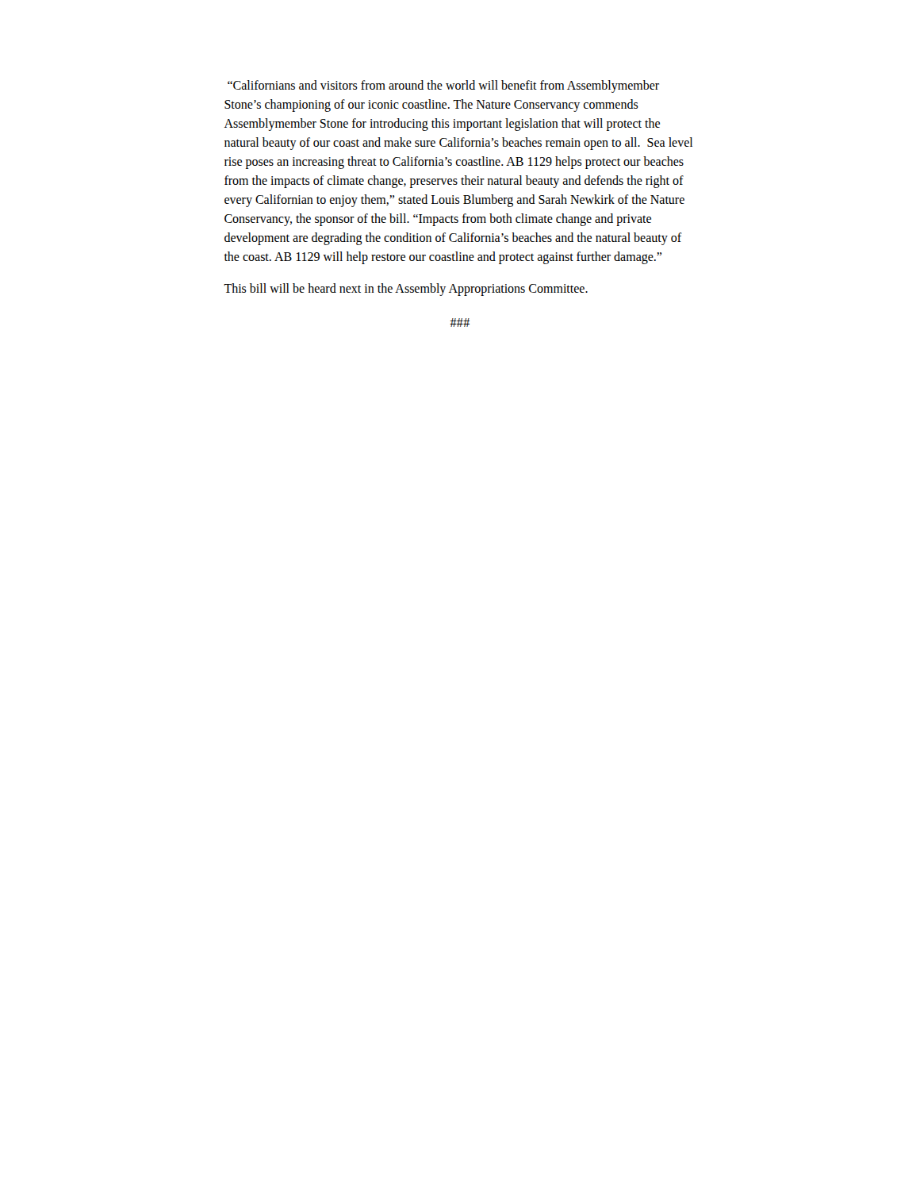“Californians and visitors from around the world will benefit from Assemblymember Stone’s championing of our iconic coastline. The Nature Conservancy commends Assemblymember Stone for introducing this important legislation that will protect the natural beauty of our coast and make sure California’s beaches remain open to all. Sea level rise poses an increasing threat to California’s coastline. AB 1129 helps protect our beaches from the impacts of climate change, preserves their natural beauty and defends the right of every Californian to enjoy them,” stated Louis Blumberg and Sarah Newkirk of the Nature Conservancy, the sponsor of the bill. “Impacts from both climate change and private development are degrading the condition of California’s beaches and the natural beauty of the coast. AB 1129 will help restore our coastline and protect against further damage.”
This bill will be heard next in the Assembly Appropriations Committee.
###